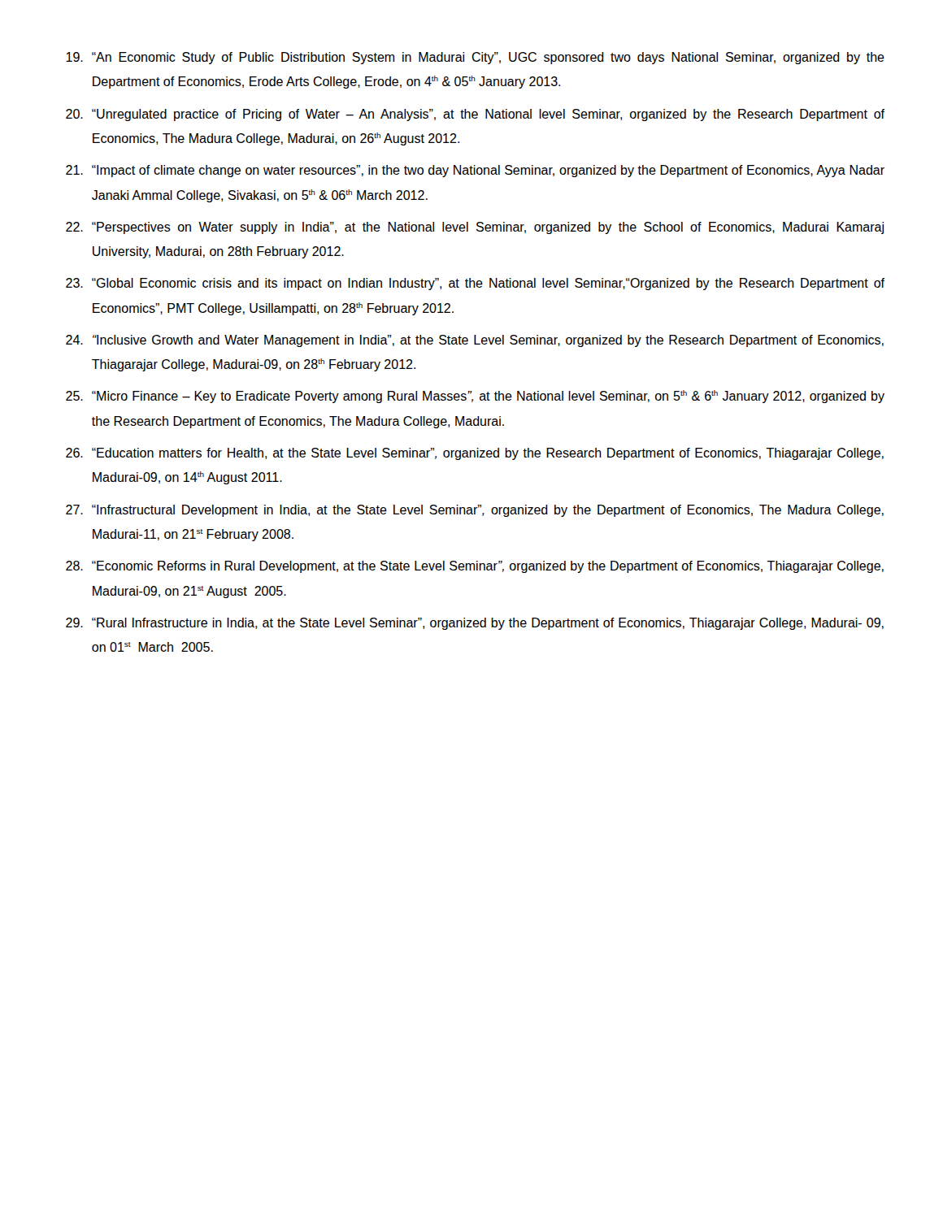“An Economic Study of Public Distribution System in Madurai City”, UGC sponsored two days National Seminar, organized by the Department of Economics, Erode Arts College, Erode, on 4th & 05th January 2013.
“Unregulated practice of Pricing of Water – An Analysis”, at the National level Seminar, organized by the Research Department of Economics, The Madura College, Madurai, on 26th August 2012.
“Impact of climate change on water resources”, in the two day National Seminar, organized by the Department of Economics, Ayya Nadar Janaki Ammal College, Sivakasi, on 5th & 06th March 2012.
“Perspectives on Water supply in India”, at the National level Seminar, organized by the School of Economics, Madurai Kamaraj University, Madurai, on 28th February 2012.
“Global Economic crisis and its impact on Indian Industry”, at the National level Seminar,“Organized by the Research Department of Economics”, PMT College, Usillampatti, on 28th February 2012.
“Inclusive Growth and Water Management in India”, at the State Level Seminar, organized by the Research Department of Economics, Thiagarajar College, Madurai-09, on 28th February 2012.
“Micro Finance – Key to Eradicate Poverty among Rural Masses”, at the National level Seminar, on 5th & 6th January 2012, organized by the Research Department of Economics, The Madura College, Madurai.
“Education matters for Health, at the State Level Seminar”, organized by the Research Department of Economics, Thiagarajar College, Madurai-09, on 14th August 2011.
“Infrastructural Development in India, at the State Level Seminar”, organized by the Department of Economics, The Madura College, Madurai-11, on 21st February 2008.
“Economic Reforms in Rural Development, at the State Level Seminar”, organized by the Department of Economics, Thiagarajar College, Madurai-09, on 21st August 2005.
“Rural Infrastructure in India, at the State Level Seminar”, organized by the Department of Economics, Thiagarajar College, Madurai- 09, on 01st March 2005.